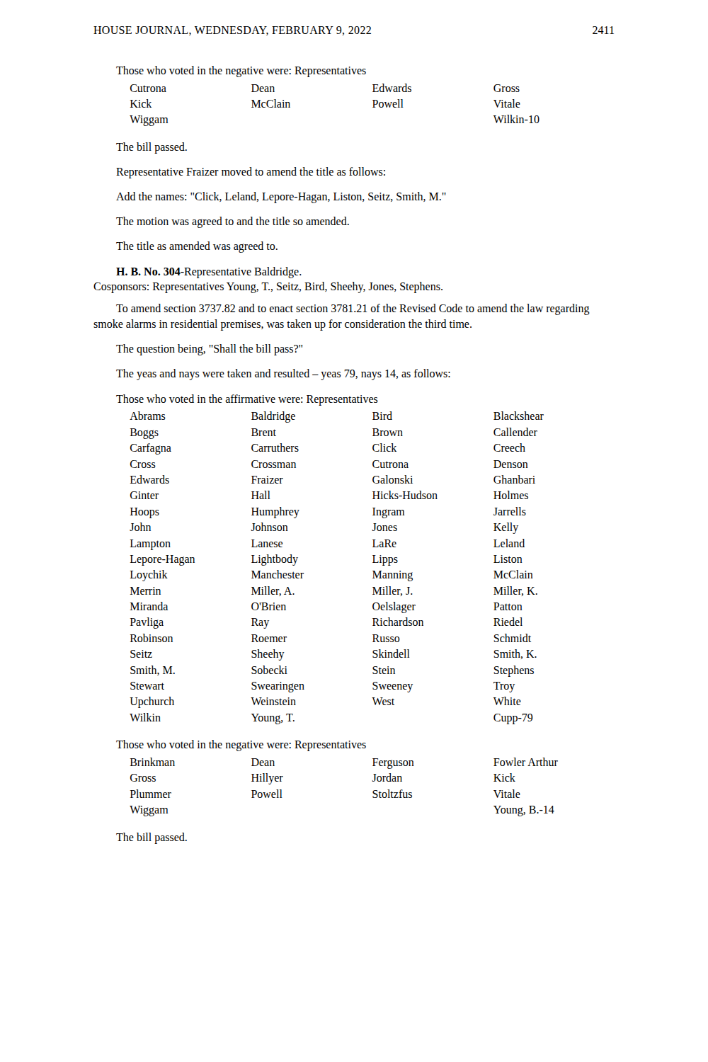HOUSE JOURNAL, WEDNESDAY, FEBRUARY 9, 2022 2411
Those who voted in the negative were: Representatives
| Cutrona | Dean | Edwards | Gross |
| Kick | McClain | Powell | Vitale |
| Wiggam | | | Wilkin-10 |
The bill passed.
Representative Fraizer moved to amend the title as follows:
Add the names: "Click, Leland, Lepore-Hagan, Liston, Seitz, Smith, M."
The motion was agreed to and the title so amended.
The title as amended was agreed to.
H. B. No. 304-Representative Baldridge.
Cosponsors: Representatives Young, T., Seitz, Bird, Sheehy, Jones, Stephens.
To amend section 3737.82 and to enact section 3781.21 of the Revised Code to amend the law regarding smoke alarms in residential premises, was taken up for consideration the third time.
The question being, "Shall the bill pass?"
The yeas and nays were taken and resulted – yeas 79, nays 14, as follows:
Those who voted in the affirmative were: Representatives
| Abrams | Baldridge | Bird | Blackshear |
| Boggs | Brent | Brown | Callender |
| Carfagna | Carruthers | Click | Creech |
| Cross | Crossman | Cutrona | Denson |
| Edwards | Fraizer | Galonski | Ghanbari |
| Ginter | Hall | Hicks-Hudson | Holmes |
| Hoops | Humphrey | Ingram | Jarrells |
| John | Johnson | Jones | Kelly |
| Lampton | Lanese | LaRe | Leland |
| Lepore-Hagan | Lightbody | Lipps | Liston |
| Loychik | Manchester | Manning | McClain |
| Merrin | Miller, A. | Miller, J. | Miller, K. |
| Miranda | O'Brien | Oelslager | Patton |
| Pavliga | Ray | Richardson | Riedel |
| Robinson | Roemer | Russo | Schmidt |
| Seitz | Sheehy | Skindell | Smith, K. |
| Smith, M. | Sobecki | Stein | Stephens |
| Stewart | Swearingen | Sweeney | Troy |
| Upchurch | Weinstein | West | White |
| Wilkin | Young, T. | | Cupp-79 |
Those who voted in the negative were: Representatives
| Brinkman | Dean | Ferguson | Fowler Arthur |
| Gross | Hillyer | Jordan | Kick |
| Plummer | Powell | Stoltzfus | Vitale |
| Wiggam | | | Young, B.-14 |
The bill passed.